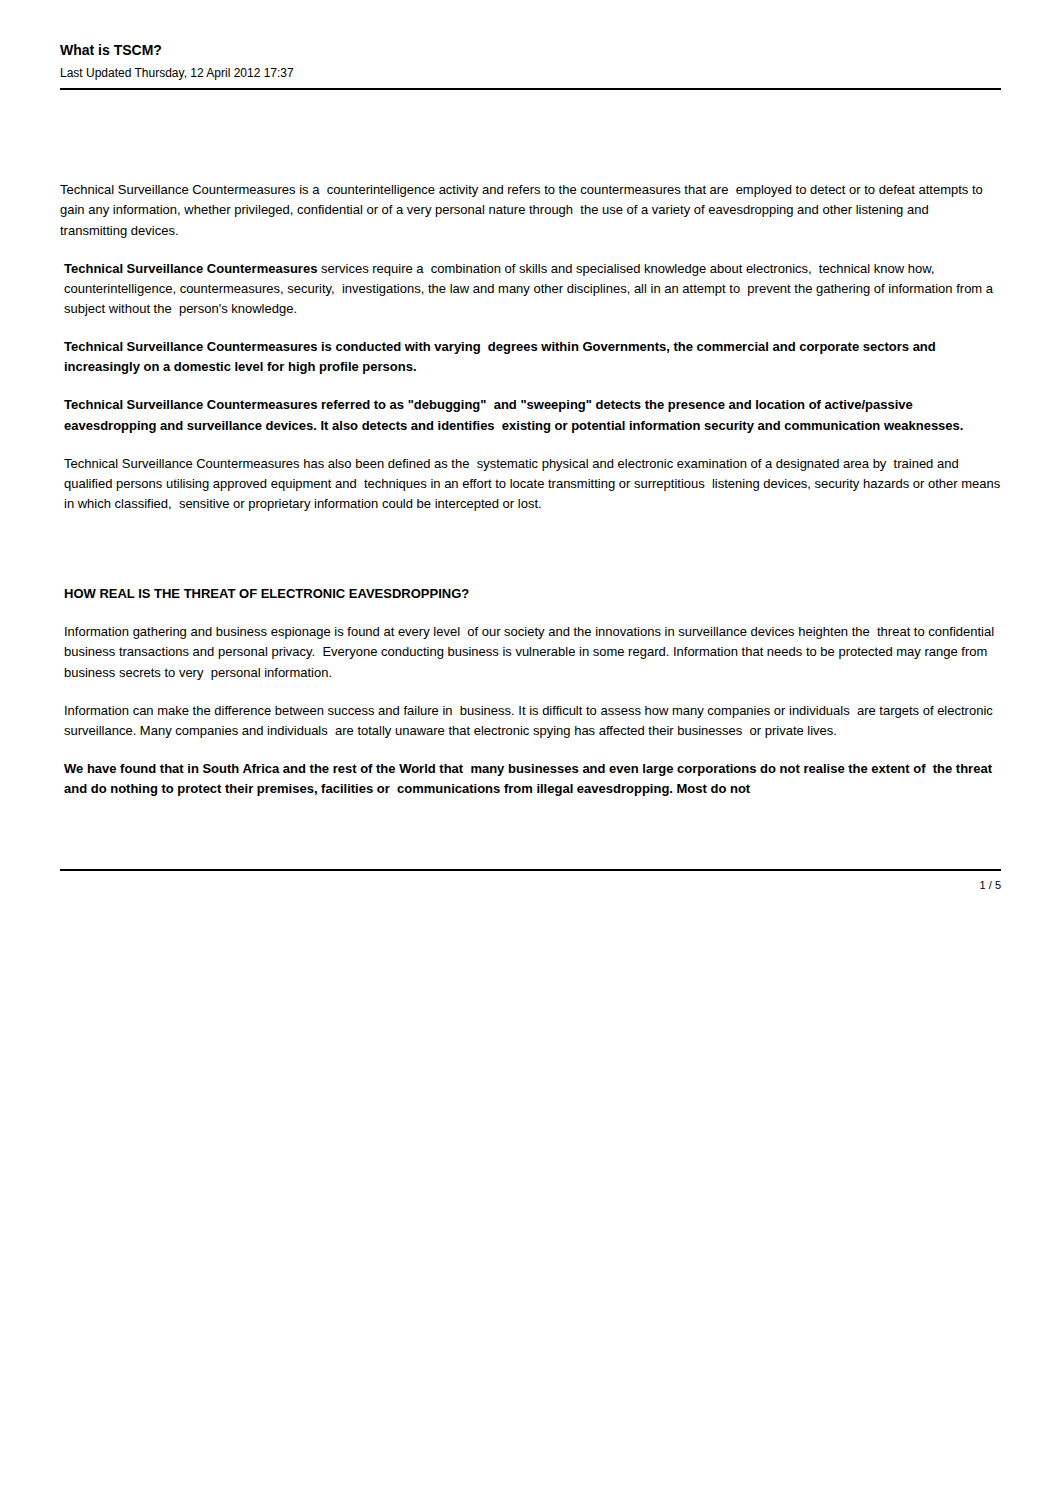What is TSCM?
Last Updated Thursday, 12 April 2012 17:37
Technical Surveillance Countermeasures is a counterintelligence activity and refers to the countermeasures that are employed to detect or to defeat attempts to gain any information, whether privileged, confidential or of a very personal nature through the use of a variety of eavesdropping and other listening and transmitting devices.
Technical Surveillance Countermeasures services require a combination of skills and specialised knowledge about electronics, technical know how, counterintelligence, countermeasures, security, investigations, the law and many other disciplines, all in an attempt to prevent the gathering of information from a subject without the person's knowledge.
Technical Surveillance Countermeasures is conducted with varying degrees within Governments, the commercial and corporate sectors and increasingly on a domestic level for high profile persons.
Technical Surveillance Countermeasures referred to as "debugging" and "sweeping" detects the presence and location of active/passive eavesdropping and surveillance devices. It also detects and identifies existing or potential information security and communication weaknesses.
Technical Surveillance Countermeasures has also been defined as the systematic physical and electronic examination of a designated area by trained and qualified persons utilising approved equipment and techniques in an effort to locate transmitting or surreptitious listening devices, security hazards or other means in which classified, sensitive or proprietary information could be intercepted or lost.
HOW REAL IS THE THREAT OF ELECTRONIC EAVESDROPPING?
Information gathering and business espionage is found at every level of our society and the innovations in surveillance devices heighten the threat to confidential business transactions and personal privacy. Everyone conducting business is vulnerable in some regard. Information that needs to be protected may range from business secrets to very personal information.
Information can make the difference between success and failure in business. It is difficult to assess how many companies or individuals are targets of electronic surveillance. Many companies and individuals are totally unaware that electronic spying has affected their businesses or private lives.
We have found that in South Africa and the rest of the World that many businesses and even large corporations do not realise the extent of the threat and do nothing to protect their premises, facilities or communications from illegal eavesdropping. Most do not
1 / 5